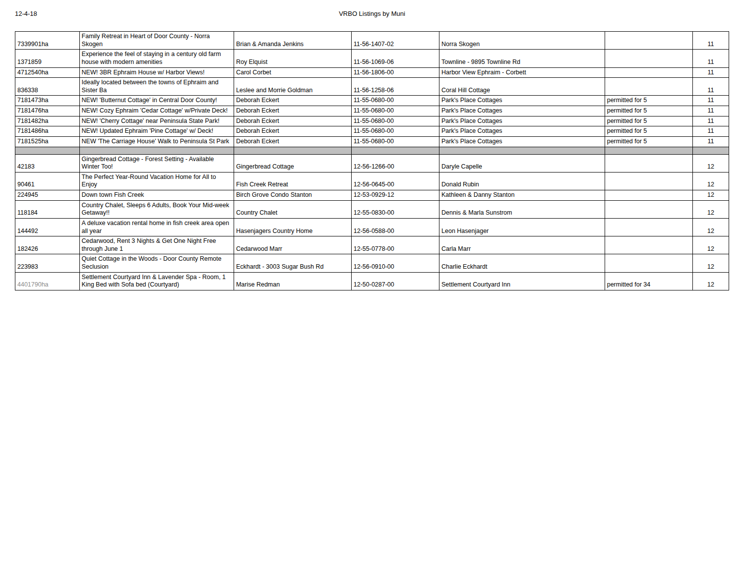12-4-18
VRBO Listings by Muni
| 7339901ha | Family Retreat in Heart of Door County - Norra Skogen | Brian & Amanda Jenkins | 11-56-1407-02 | Norra Skogen | | 11 |
| 1371859 | Experience the feel of staying in a century old farm house with modern amenities | Roy Elquist | 11-56-1069-06 | Townline - 9895 Townline Rd | | 11 |
| 4712540ha | NEW! 3BR Ephraim House w/ Harbor Views! | Carol Corbet | 11-56-1806-00 | Harbor View Ephraim - Corbett | | 11 |
| 836338 | Ideally located between the towns of Ephraim and Sister Ba | Leslee and Morrie Goldman | 11-56-1258-06 | Coral Hill Cottage | | 11 |
| 7181473ha | NEW! 'Butternut Cottage' in Central Door County! | Deborah Eckert | 11-55-0680-00 | Park's Place Cottages | permitted for 5 | 11 |
| 7181476ha | NEW! Cozy Ephraim 'Cedar Cottage' w/Private Deck! | Deborah Eckert | 11-55-0680-00 | Park's Place Cottages | permitted for 5 | 11 |
| 7181482ha | NEW! 'Cherry Cottage' near Peninsula State Park! | Deborah Eckert | 11-55-0680-00 | Park's Place Cottages | permitted for 5 | 11 |
| 7181486ha | NEW! Updated Ephraim 'Pine Cottage' w/ Deck! | Deborah Eckert | 11-55-0680-00 | Park's Place Cottages | permitted for 5 | 11 |
| 7181525ha | NEW 'The Carriage House' Walk to Peninsula St Park | Deborah Eckert | 11-55-0680-00 | Park's Place Cottages | permitted for 5 | 11 |
| 42183 | Gingerbread Cottage - Forest Setting - Available Winter Too! | Gingerbread Cottage | 12-56-1266-00 | Daryle Capelle | | 12 |
| 90461 | The Perfect Year-Round Vacation Home for All to Enjoy | Fish Creek Retreat | 12-56-0645-00 | Donald Rubin | | 12 |
| 224945 | Down town Fish Creek | Birch Grove Condo Stanton | 12-53-0929-12 | Kathleen & Danny Stanton | | 12 |
| 118184 | Country Chalet, Sleeps 6 Adults, Book Your Mid-week Getaway!! | Country Chalet | 12-55-0830-00 | Dennis & Marla Sunstrom | | 12 |
| 144492 | A deluxe vacation rental home in fish creek area open all year | Hasenjagers Country Home | 12-56-0588-00 | Leon Hasenjager | | 12 |
| 182426 | Cedarwood, Rent 3 Nights & Get One Night Free through June 1 | Cedarwood Marr | 12-55-0778-00 | Carla Marr | | 12 |
| 223983 | Quiet Cottage in the Woods - Door County Remote Seclusion | Eckhardt - 3003 Sugar Bush Rd | 12-56-0910-00 | Charlie Eckhardt | | 12 |
| 4401790ha | Settlement Courtyard Inn & Lavender Spa - Room, 1 King Bed with Sofa bed (Courtyard) | Marise Redman | 12-50-0287-00 | Settlement Courtyard Inn | permitted for 34 | 12 |